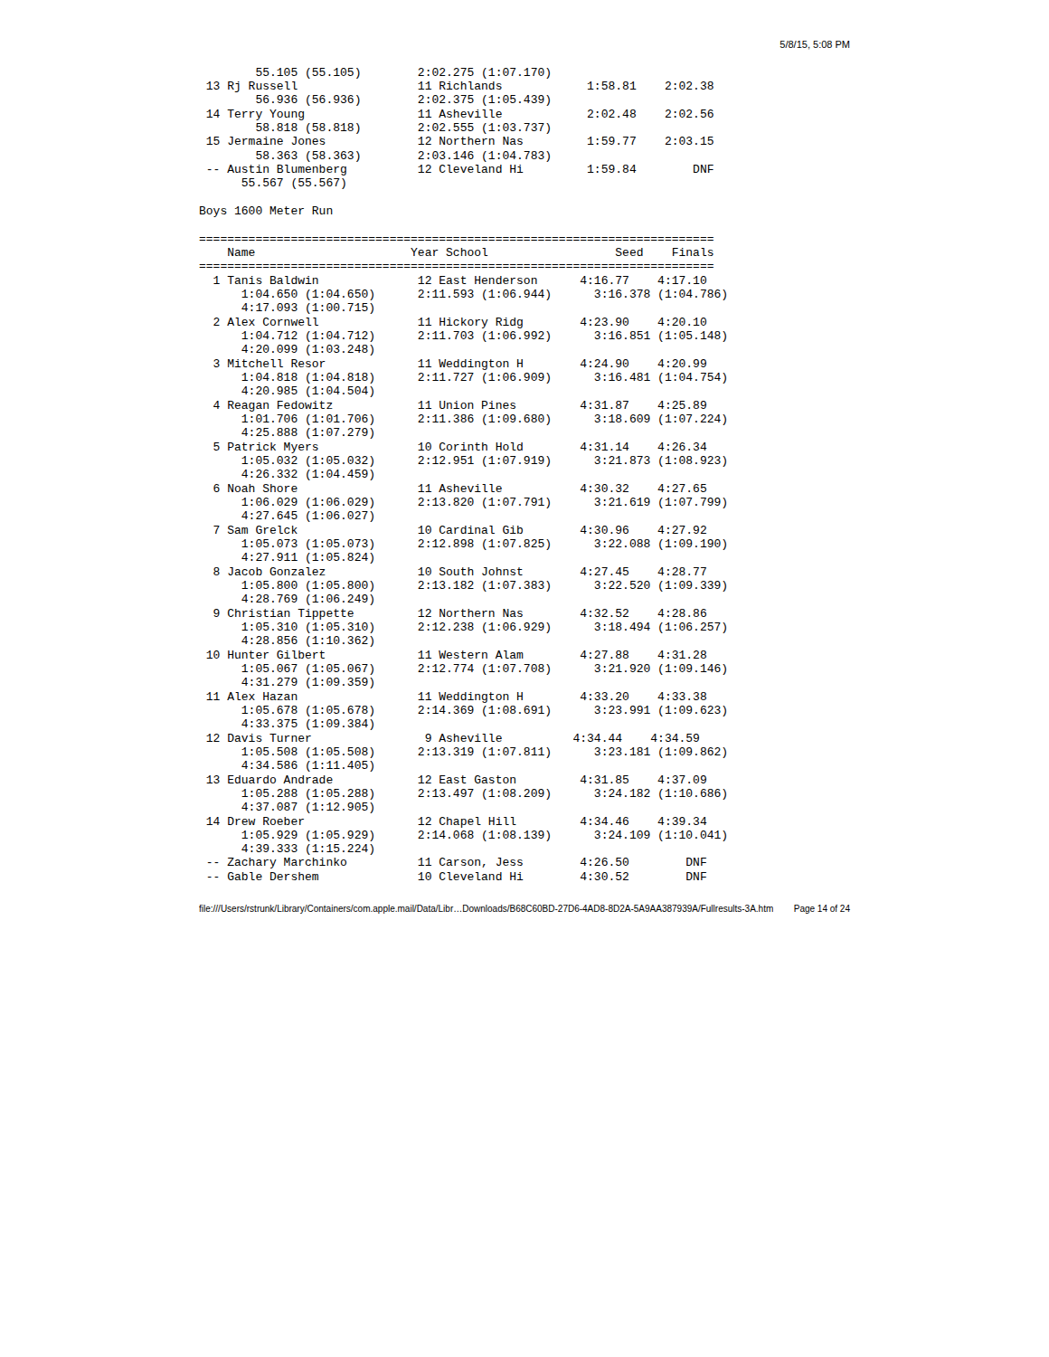5/8/15, 5:08 PM
        55.105 (55.105)        2:02.275 (1:07.170)
 13 Rj Russell                 11 Richlands            1:58.81    2:02.38
        56.936 (56.936)        2:02.375 (1:05.439)
 14 Terry Young                11 Asheville            2:02.48    2:02.56
        58.818 (58.818)        2:02.555 (1:03.737)
 15 Jermaine Jones             12 Northern Nas         1:59.77    2:03.15
        58.363 (58.363)        2:03.146 (1:04.783)
 -- Austin Blumenberg          12 Cleveland Hi         1:59.84        DNF
      55.567 (55.567)

Boys 1600 Meter Run

=========================================================================
    Name                      Year School                  Seed    Finals
=========================================================================
  1 Tanis Baldwin              12 East Henderson      4:16.77    4:17.10
      1:04.650 (1:04.650)      2:11.593 (1:06.944)      3:16.378 (1:04.786)
      4:17.093 (1:00.715)
  2 Alex Cornwell              11 Hickory Ridg        4:23.90    4:20.10
      1:04.712 (1:04.712)      2:11.703 (1:06.992)      3:16.851 (1:05.148)
      4:20.099 (1:03.248)
  3 Mitchell Resor             11 Weddington H        4:24.90    4:20.99
      1:04.818 (1:04.818)      2:11.727 (1:06.909)      3:16.481 (1:04.754)
      4:20.985 (1:04.504)
  4 Reagan Fedowitz            11 Union Pines         4:31.87    4:25.89
      1:01.706 (1:01.706)      2:11.386 (1:09.680)      3:18.609 (1:07.224)
      4:25.888 (1:07.279)
  5 Patrick Myers              10 Corinth Hold        4:31.14    4:26.34
      1:05.032 (1:05.032)      2:12.951 (1:07.919)      3:21.873 (1:08.923)
      4:26.332 (1:04.459)
  6 Noah Shore                 11 Asheville           4:30.32    4:27.65
      1:06.029 (1:06.029)      2:13.820 (1:07.791)      3:21.619 (1:07.799)
      4:27.645 (1:06.027)
  7 Sam Grelck                 10 Cardinal Gib        4:30.96    4:27.92
      1:05.073 (1:05.073)      2:12.898 (1:07.825)      3:22.088 (1:09.190)
      4:27.911 (1:05.824)
  8 Jacob Gonzalez             10 South Johnst        4:27.45    4:28.77
      1:05.800 (1:05.800)      2:13.182 (1:07.383)      3:22.520 (1:09.339)
      4:28.769 (1:06.249)
  9 Christian Tippette         12 Northern Nas        4:32.52    4:28.86
      1:05.310 (1:05.310)      2:12.238 (1:06.929)      3:18.494 (1:06.257)
      4:28.856 (1:10.362)
 10 Hunter Gilbert             11 Western Alam        4:27.88    4:31.28
      1:05.067 (1:05.067)      2:12.774 (1:07.708)      3:21.920 (1:09.146)
      4:31.279 (1:09.359)
 11 Alex Hazan                 11 Weddington H        4:33.20    4:33.38
      1:05.678 (1:05.678)      2:14.369 (1:08.691)      3:23.991 (1:09.623)
      4:33.375 (1:09.384)
 12 Davis Turner                9 Asheville          4:34.44    4:34.59
      1:05.508 (1:05.508)      2:13.319 (1:07.811)      3:23.181 (1:09.862)
      4:34.586 (1:11.405)
 13 Eduardo Andrade            12 East Gaston         4:31.85    4:37.09
      1:05.288 (1:05.288)      2:13.497 (1:08.209)      3:24.182 (1:10.686)
      4:37.087 (1:12.905)
 14 Drew Roeber                12 Chapel Hill         4:34.46    4:39.34
      1:05.929 (1:05.929)      2:14.068 (1:08.139)      3:24.109 (1:10.041)
      4:39.333 (1:15.224)
 -- Zachary Marchinko          11 Carson, Jess        4:26.50        DNF
 -- Gable Dershem              10 Cleveland Hi        4:30.52        DNF
file:///Users/rstrunk/Library/Containers/com.apple.mail/Data/Libr…Downloads/B68C60BD-27D6-4AD8-8D2A-5A9AA387939A/Fullresults-3A.htm
Page 14 of 24